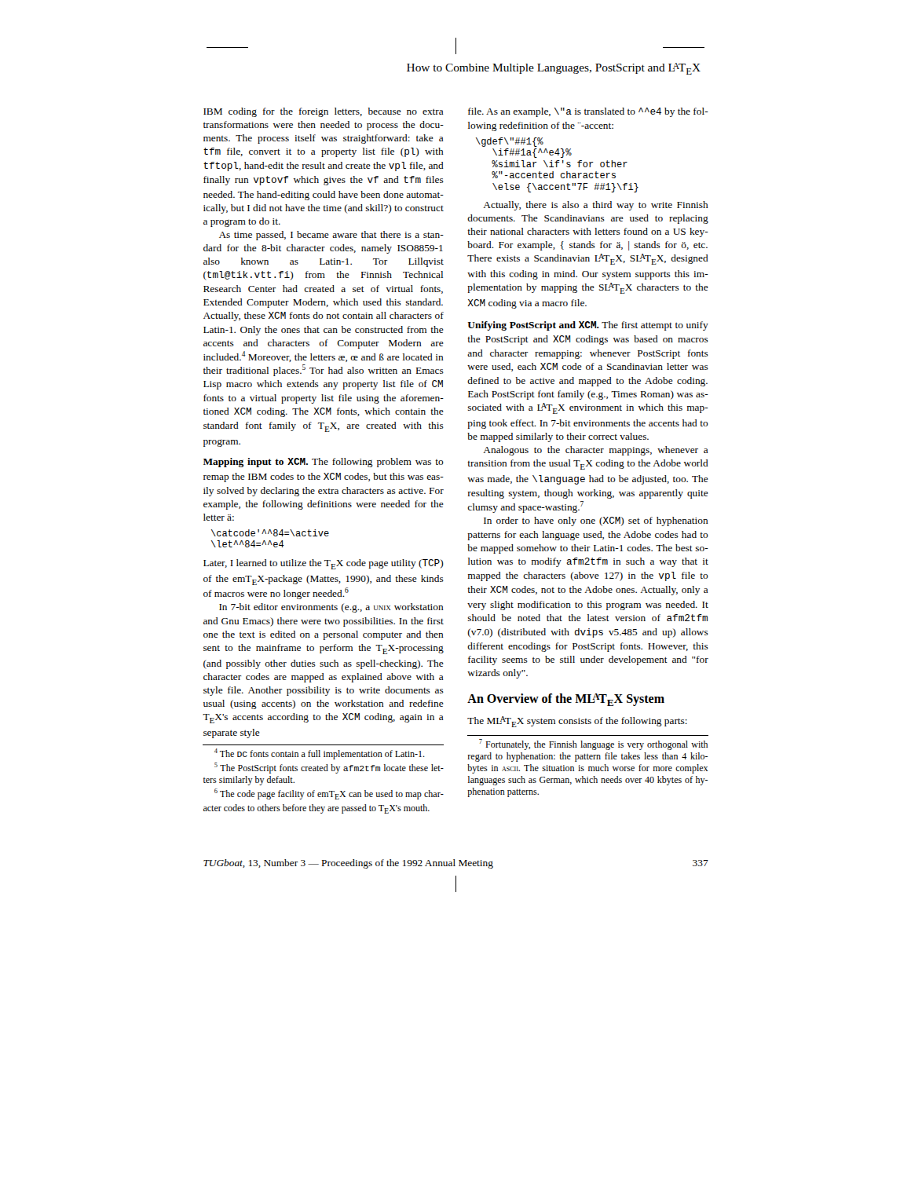How to Combine Multiple Languages, PostScript and LATEX
IBM coding for the foreign letters, because no extra transformations were then needed to process the documents. The process itself was straightforward: take a tfm file, convert it to a property list file (pl) with tftopl, hand-edit the result and create the vpl file, and finally run vptovf which gives the vf and tfm files needed. The hand-editing could have been done automatically, but I did not have the time (and skill?) to construct a program to do it.
As time passed, I became aware that there is a standard for the 8-bit character codes, namely ISO8859-1 also known as Latin-1. Tor Lillqvist (tml@tik.vtt.fi) from the Finnish Technical Research Center had created a set of virtual fonts, Extended Computer Modern, which used this standard. Actually, these XCM fonts do not contain all characters of Latin-1. Only the ones that can be constructed from the accents and characters of Computer Modern are included.4 Moreover, the letters æ, œ and ß are located in their traditional places.5 Tor had also written an Emacs Lisp macro which extends any property list file of CM fonts to a virtual property list file using the aforementioned XCM coding. The XCM fonts, which contain the standard font family of TEX, are created with this program.
Mapping input to XCM. The following problem was to remap the IBM codes to the XCM codes, but this was easily solved by declaring the extra characters as active. For example, the following definitions were needed for the letter ä:
\catcode'^^84=\active
\let^^84=^^e4
Later, I learned to utilize the TEX code page utility (TCP) of the emTEX-package (Mattes, 1990), and these kinds of macros were no longer needed.6
In 7-bit editor environments (e.g., a unix workstation and Gnu Emacs) there were two possibilities. In the first one the text is edited on a personal computer and then sent to the mainframe to perform the TEX-processing (and possibly other duties such as spell-checking). The character codes are mapped as explained above with a style file. Another possibility is to write documents as usual (using accents) on the workstation and redefine TEX's accents according to the XCM coding, again in a separate style
4 The DC fonts contain a full implementation of Latin-1.
5 The PostScript fonts created by afm2tfm locate these letters similarly by default.
6 The code page facility of emTEX can be used to map character codes to others before they are passed to TEX's mouth.
file. As an example, \"a is translated to ^^e4 by the following redefinition of the ¨-accent:
\gdef\"##1{%
   \if##1a{^^e4}%
   %similar \if's for other
   %"-accented characters
   \else {\accent"7F ##1}\fi}
Actually, there is also a third way to write Finnish documents. The Scandinavians are used to replacing their national characters with letters found on a US keyboard. For example, { stands for ä, | stands for ö, etc. There exists a Scandinavian LATEX, SLATEX, designed with this coding in mind. Our system supports this implementation by mapping the SLATEX characters to the XCM coding via a macro file.
Unifying PostScript and XCM. The first attempt to unify the PostScript and XCM codings was based on macros and character remapping: whenever PostScript fonts were used, each XCM code of a Scandinavian letter was defined to be active and mapped to the Adobe coding. Each PostScript font family (e.g., Times Roman) was associated with a LATEX environment in which this mapping took effect. In 7-bit environments the accents had to be mapped similarly to their correct values.
Analogous to the character mappings, whenever a transition from the usual TEX coding to the Adobe world was made, the \language had to be adjusted, too. The resulting system, though working, was apparently quite clumsy and space-wasting.7
In order to have only one (XCM) set of hyphenation patterns for each language used, the Adobe codes had to be mapped somehow to their Latin-1 codes. The best solution was to modify afm2tfm in such a way that it mapped the characters (above 127) in the vpl file to their XCM codes, not to the Adobe ones. Actually, only a very slight modification to this program was needed. It should be noted that the latest version of afm2tfm (v7.0) (distributed with dvips v5.485 and up) allows different encodings for PostScript fonts. However, this facility seems to be still under developement and "for wizards only".
An Overview of the MLATEX System
The MLATEX system consists of the following parts:
7 Fortunately, the Finnish language is very orthogonal with regard to hyphenation: the pattern file takes less than 4 kilobytes in ascii. The situation is much worse for more complex languages such as German, which needs over 40 kbytes of hyphenation patterns.
TUGboat, 13, Number 3 — Proceedings of the 1992 Annual Meeting 337